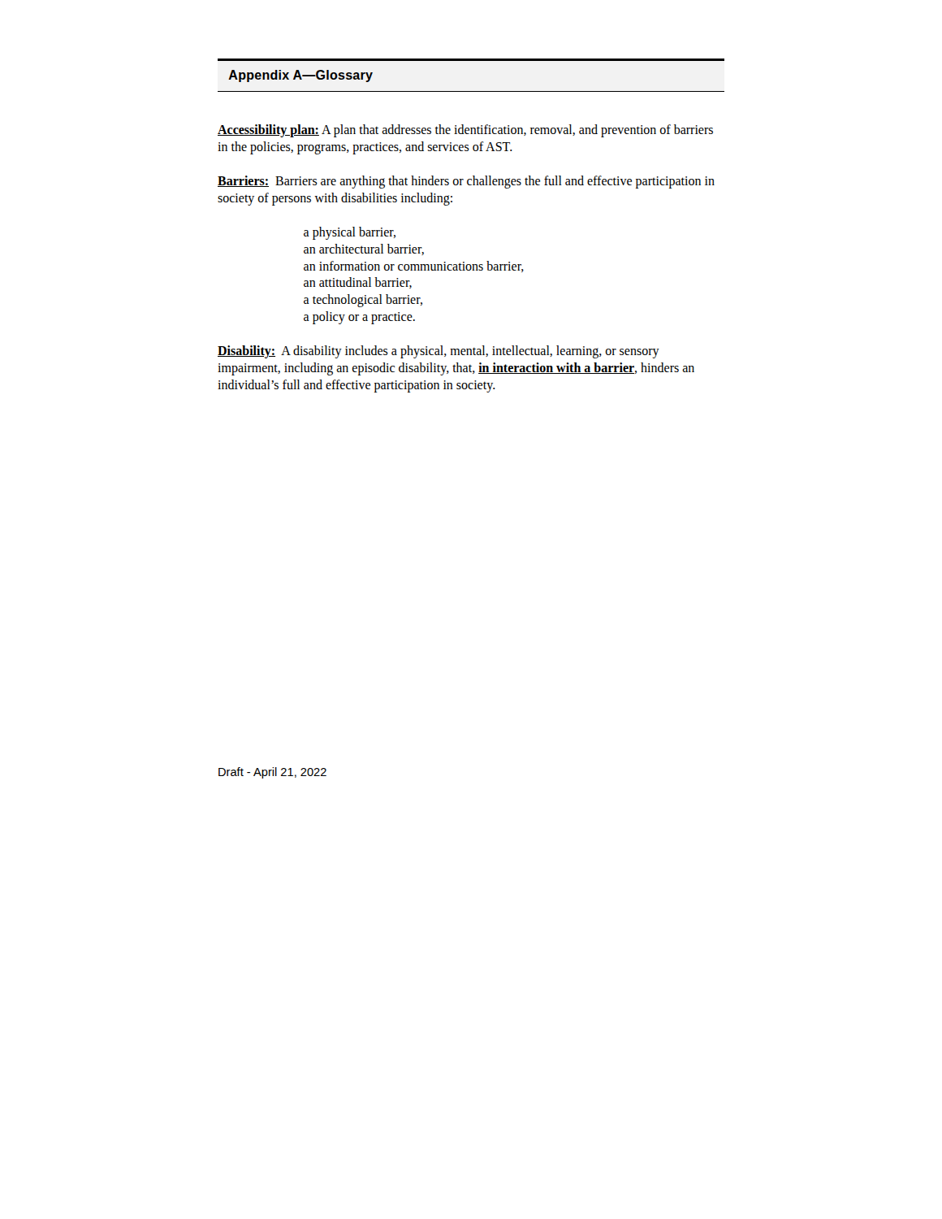Appendix A—Glossary
Accessibility plan: A plan that addresses the identification, removal, and prevention of barriers in the policies, programs, practices, and services of AST.
Barriers: Barriers are anything that hinders or challenges the full and effective participation in society of persons with disabilities including:
a physical barrier,
an architectural barrier,
an information or communications barrier,
an attitudinal barrier,
a technological barrier,
a policy or a practice.
Disability: A disability includes a physical, mental, intellectual, learning, or sensory impairment, including an episodic disability, that, in interaction with a barrier, hinders an individual’s full and effective participation in society.
Draft - April 21, 2022